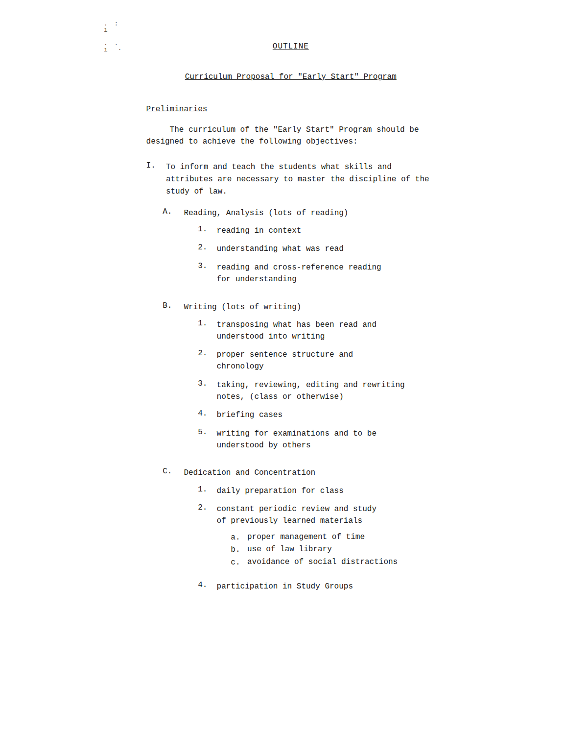. :
ı
. .
ı ·
OUTLINE
Curriculum Proposal for "Early Start" Program
Preliminaries
The curriculum of the "Early Start" Program should be designed to achieve the following objectives:
I.
To inform and teach the students what skills and attributes are necessary to master the discipline of the study of law.
A.
Reading, Analysis (lots of reading)
1.
reading in context
2.
understanding what was read
3.
reading and cross-reference reading
for understanding
B.
Writing (lots of writing)
1.
transposing what has been read and
understood into writing
2.
proper sentence structure and
chronology
3.
taking, reviewing, editing and rewriting
notes, (class or otherwise)
4.
briefing cases
5.
writing for examinations and to be
understood by others
C.
Dedication and Concentration
1.
daily preparation for class
2.
constant periodic review and study
of previously learned materials
a.
proper management of time
b.
use of law library
c.
avoidance of social distractions
4.
participation in Study Groups